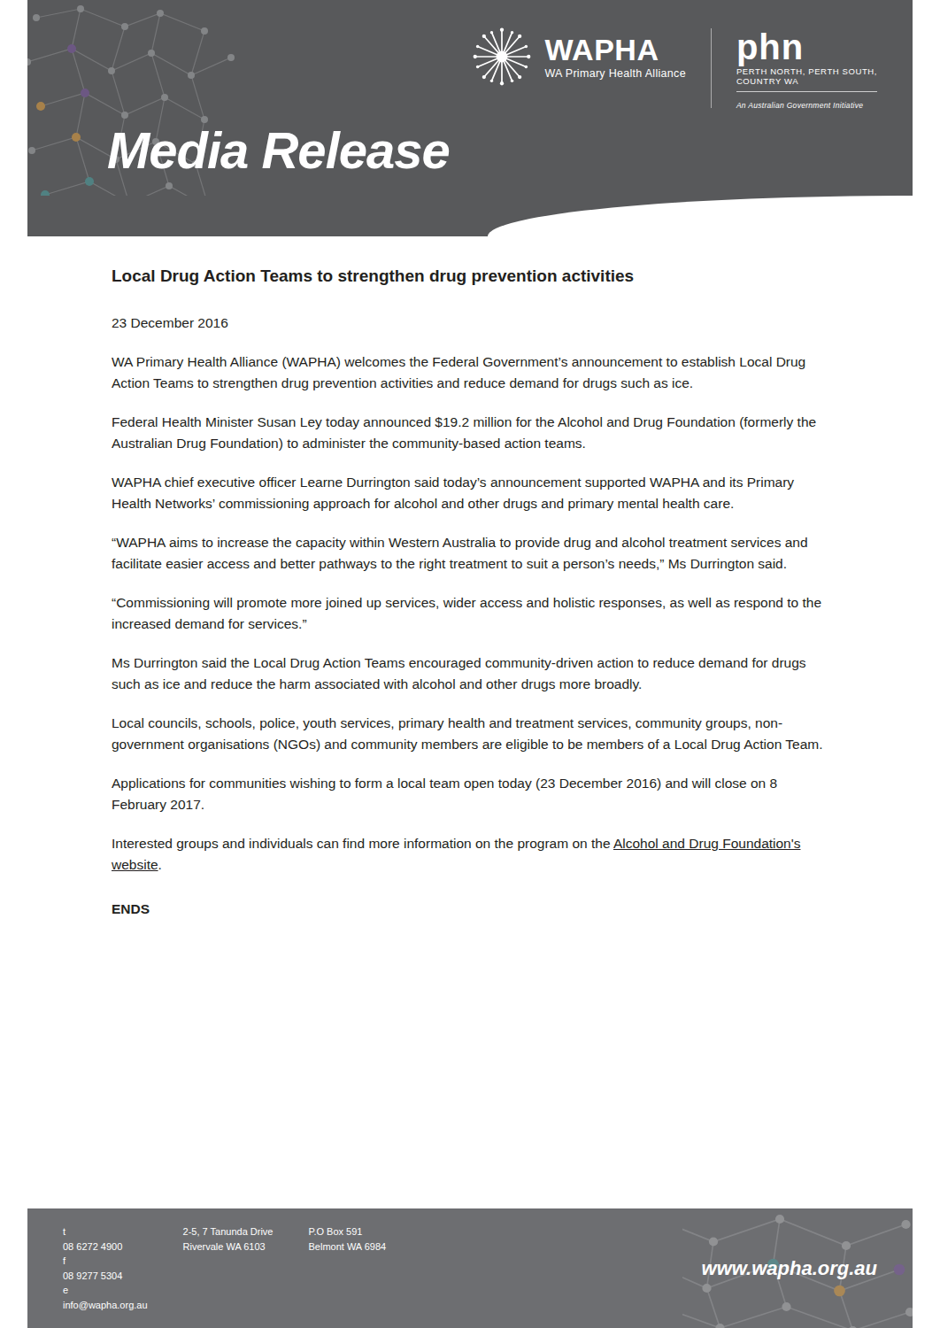WAPHA WA Primary Health Alliance
phn PERTH NORTH, PERTH SOUTH, COUNTRY WA
An Australian Government Initiative
Media Release
Local Drug Action Teams to strengthen drug prevention activities
23 December 2016
WA Primary Health Alliance (WAPHA) welcomes the Federal Government’s announcement to establish Local Drug Action Teams to strengthen drug prevention activities and reduce demand for drugs such as ice.
Federal Health Minister Susan Ley today announced $19.2 million for the Alcohol and Drug Foundation (formerly the Australian Drug Foundation) to administer the community-based action teams.
WAPHA chief executive officer Learne Durrington said today’s announcement supported WAPHA and its Primary Health Networks’ commissioning approach for alcohol and other drugs and primary mental health care.
“WAPHA aims to increase the capacity within Western Australia to provide drug and alcohol treatment services and facilitate easier access and better pathways to the right treatment to suit a person’s needs,” Ms Durrington said.
“Commissioning will promote more joined up services, wider access and holistic responses, as well as respond to the increased demand for services.”
Ms Durrington said the Local Drug Action Teams encouraged community-driven action to reduce demand for drugs such as ice and reduce the harm associated with alcohol and other drugs more broadly.
Local councils, schools, police, youth services, primary health and treatment services, community groups, non-government organisations (NGOs) and community members are eligible to be members of a Local Drug Action Team.
Applications for communities wishing to form a local team open today (23 December 2016) and will close on 8 February 2017.
Interested groups and individuals can find more information on the program on the Alcohol and Drug Foundation's website.
ENDS
t 08 6272 4900 f 08 9277 5304 e info@wapha.org.au
2-5, 7 Tanunda Drive Rivervale WA 6103
P.O Box 591 Belmont WA 6984
www.wapha.org.au